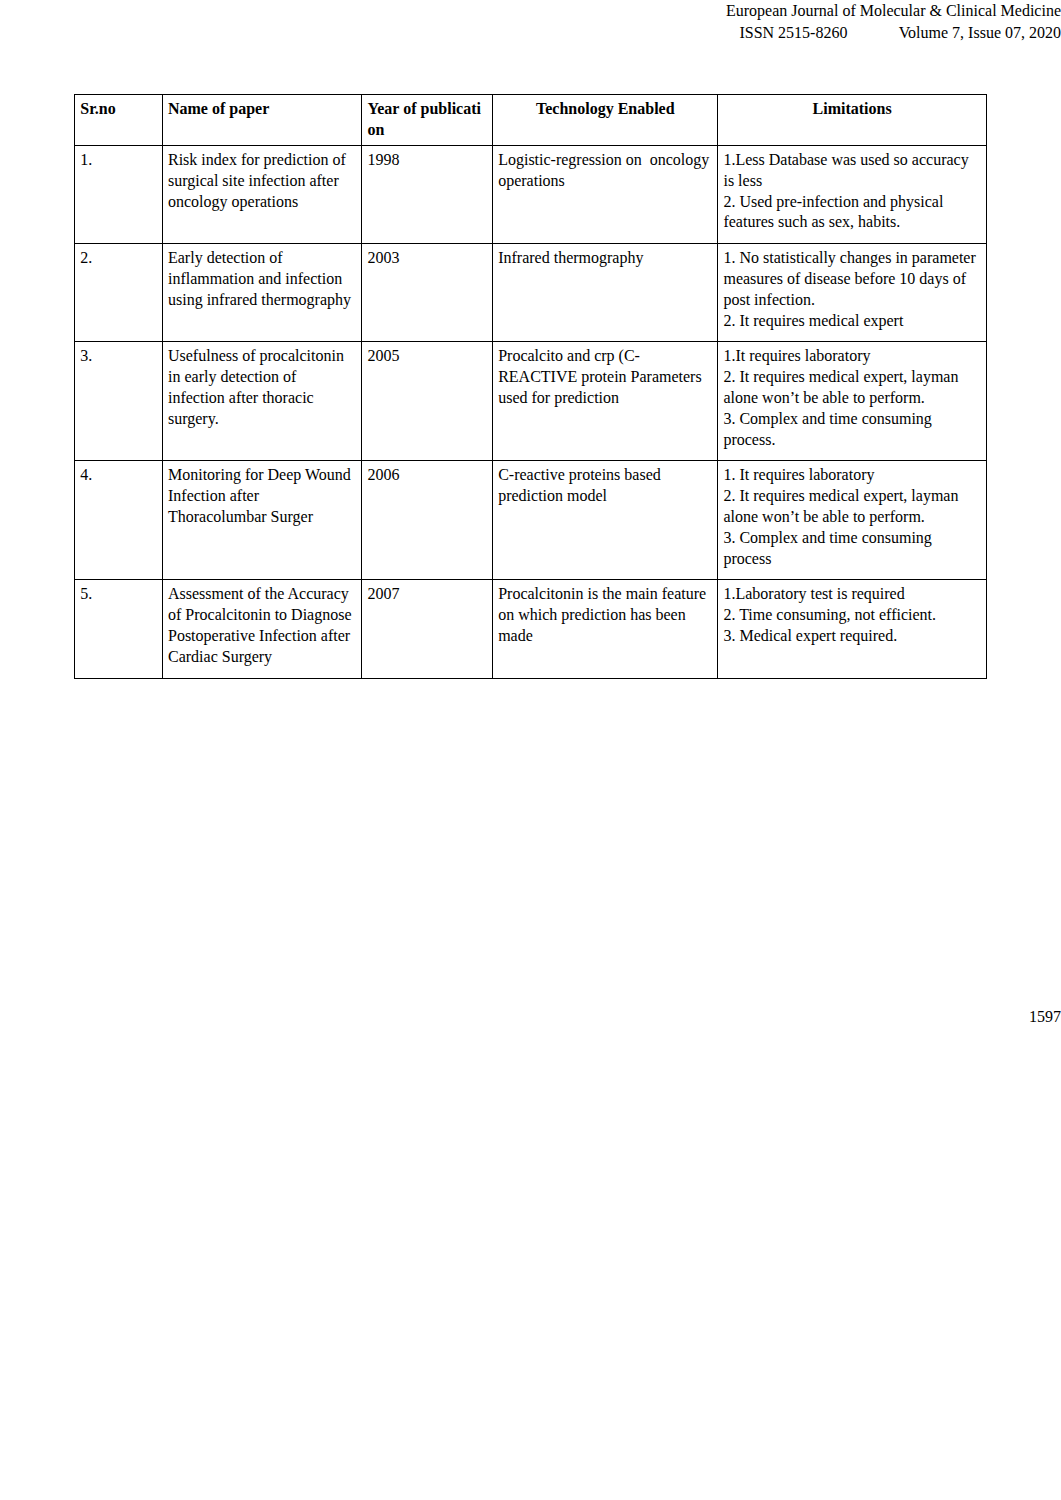European Journal of Molecular & Clinical Medicine ISSN 2515-8260 Volume 7, Issue 07, 2020
| Sr.no | Name of paper | Year of publicati on | Technology Enabled | Limitations |
| --- | --- | --- | --- | --- |
| 1. | Risk index for prediction of surgical site infection after oncology operations | 1998 | Logistic-regression on oncology operations | 1.Less Database was used so accuracy is less 2. Used pre-infection and physical features such as sex, habits. |
| 2. | Early detection of inflammation and infection using infrared thermography | 2003 | Infrared thermography | 1. No statistically changes in parameter measures of disease before 10 days of post infection. 2. It requires medical expert |
| 3. | Usefulness of procalcitonin in early detection of infection after thoracic surgery. | 2005 | Procalcito and crp (C-REACTIVE protein Parameters used for prediction | 1.It requires laboratory 2. It requires medical expert, layman alone won’t be able to perform. 3. Complex and time consuming process. |
| 4. | Monitoring for Deep Wound Infection after Thoracolumbar Surger | 2006 | C-reactive proteins based prediction model | 1. It requires laboratory 2. It requires medical expert, layman alone won’t be able to perform. 3. Complex and time consuming process |
| 5. | Assessment of the Accuracy of Procalcitonin to Diagnose Postoperative Infection after Cardiac Surgery | 2007 | Procalcitonin is the main feature on which prediction has been made | 1.Laboratory test is required 2. Time consuming, not efficient. 3. Medical expert required. |
1597